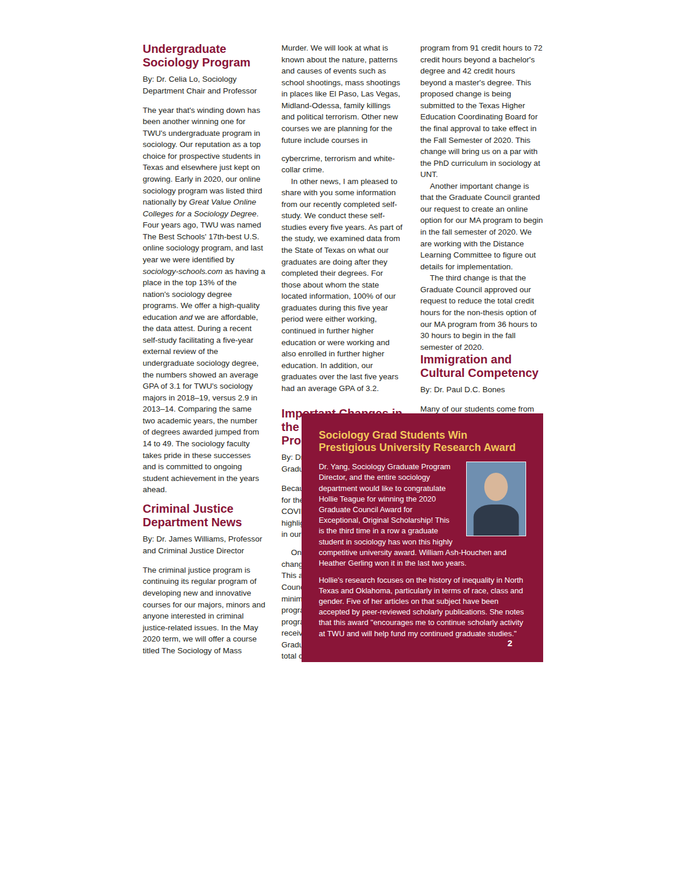Undergraduate Sociology Program
By: Dr. Celia Lo, Sociology Department Chair and Professor
The year that's winding down has been another winning one for TWU's undergraduate program in sociology. Our reputation as a top choice for prospective students in Texas and elsewhere just kept on growing. Early in 2020, our online sociology program was listed third nationally by Great Value Online Colleges for a Sociology Degree. Four years ago, TWU was named The Best Schools' 17th-best U.S. online sociology program, and last year we were identified by sociology-schools.com as having a place in the top 13% of the nation's sociology degree programs. We offer a high-quality education and we are affordable, the data attest. During a recent self-study facilitating a five-year external review of the undergraduate sociology degree, the numbers showed an average GPA of 3.1 for TWU's sociology majors in 2018–19, versus 2.9 in 2013–14. Comparing the same two academic years, the number of degrees awarded jumped from 14 to 49. The sociology faculty takes pride in these successes and is committed to ongoing student achievement in the years ahead.
Criminal Justice Department News
By: Dr. James Williams, Professor and Criminal Justice Director
The criminal justice program is continuing its regular program of developing new and innovative courses for our majors, minors and anyone interested in criminal justice-related issues. In the May 2020 term, we will offer a course titled The Sociology of Mass Murder. We will look at what is known about the nature, patterns and causes of events such as school shootings, mass shootings in places like El Paso, Las Vegas, Midland-Odessa, family killings and political terrorism. Other new courses we are planning for the future include courses in
cybercrime, terrorism and white-collar crime.
In other news, I am pleased to share with you some information from our recently completed self-study. We conduct these self-studies every five years. As part of the study, we examined data from the State of Texas on what our graduates are doing after they completed their degrees. For those about whom the state located information, 100% of our graduates during this five year period were either working, continued in further higher education or were working and also enrolled in further higher education. In addition, our graduates over the last five years had an average GPA of 3.2.
Important Changes in the Graduate Program
By: Dr. Philip Yang, Sociology Graduate Program Director
Because of the condensed space for the newsletter as a result of the COVID-19 crisis, I will only highlight three important changes in our PhD and MA programs.
One important forthcoming change lies in our PhD curriculum. This academic year, the Graduate Council approved a change in the minimum credit hours for PhD programs at TWU initiated by our program. We applied and
received approval from the Graduate Council for reducing our total credit hours for our PhD program from 91 credit hours to 72 credit hours beyond a bachelor's degree and 42 credit hours beyond a master's degree. This proposed change is being submitted to the Texas Higher Education Coordinating Board for the final approval to take effect in the Fall Semester of 2020. This change will bring us on a par with the PhD curriculum in sociology at UNT.
Another important change is that the Graduate Council granted our request to create an online option for our MA program to begin in the fall semester of 2020. We are working with the Distance Learning Committee to figure out details for implementation.
The third change is that the Graduate Council approved our request to reduce the total credit hours for the non-thesis option of our MA program from 36 hours to 30 hours to begin in the fall semester of 2020.
Immigration and Cultural Competency
By: Dr. Paul D.C. Bones
Many of our students come from diverse cultural backgrounds, including international students. As faculty, I think it's important to
Sociology Grad Students Win Prestigious University Research Award
Dr. Yang, Sociology Graduate Program Director, and the entire sociology department would like to congratulate Hollie Teague for winning the 2020 Graduate Council Award for Exceptional, Original Scholarship! This is the third time in a row a graduate student in sociology has won this highly competitive university award. William Ash-Houchen and Heather Gerling won it in the last two years.
Hollie's research focuses on the history of inequality in North Texas and Oklahoma, particularly in terms of race, class and gender. Five of her articles on that subject have been accepted by peer-reviewed scholarly publications. She notes that this award "encourages me to continue scholarly activity at TWU and will help fund my continued graduate studies."
2